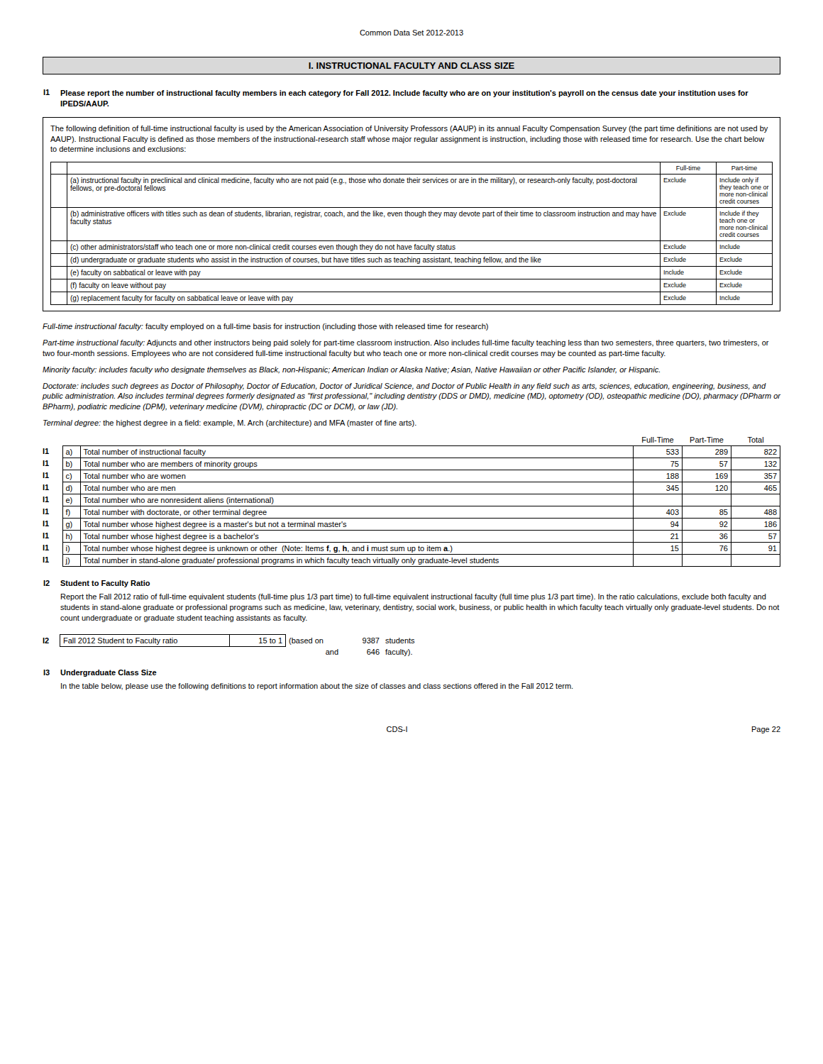Common Data Set 2012-2013
I. INSTRUCTIONAL FACULTY AND CLASS SIZE
| I1 | Please report the number of instructional faculty members in each category for Fall 2012. Include faculty who are on your institution's payroll on the census date your institution uses for IPEDS/AAUP. |
The following definition of full-time instructional faculty is used by the American Association of University Professors (AAUP) in its annual Faculty Compensation Survey (the part time definitions are not used by AAUP). Instructional Faculty is defined as those members of the instructional-research staff whose major regular assignment is instruction, including those with released time for research. Use the chart below to determine inclusions and exclusions:
| | | Full-time | Part-time |
| --- | --- | --- | --- |
| | (a) instructional faculty in preclinical and clinical medicine, faculty who are not paid (e.g., those who donate their services or are in the military), or research-only faculty, post-doctoral fellows, or pre-doctoral fellows | Exclude | Include only if they teach one or more non-clinical credit courses |
| | (b) administrative officers with titles such as dean of students, librarian, registrar, coach, and the like, even though they may devote part of their time to classroom instruction and may have faculty status | Exclude | Include if they teach one or more non-clinical credit courses |
| | (c) other administrators/staff who teach one or more non-clinical credit courses even though they do not have faculty status | Exclude | Include |
| | (d) undergraduate or graduate students who assist in the instruction of courses, but have titles such as teaching assistant, teaching fellow, and the like | Exclude | Exclude |
| | (e) faculty on sabbatical or leave with pay | Include | Exclude |
| | (f) faculty on leave without pay | Exclude | Exclude |
| | (g) replacement faculty for faculty on sabbatical leave or leave with pay | Exclude | Include |
Full-time instructional faculty: faculty employed on a full-time basis for instruction (including those with released time for research)
Part-time instructional faculty: Adjuncts and other instructors being paid solely for part-time classroom instruction. Also includes full-time faculty teaching less than two semesters, three quarters, two trimesters, or two four-month sessions. Employees who are not considered full-time instructional faculty but who teach one or more non-clinical credit courses may be counted as part-time faculty.
Minority faculty: includes faculty who designate themselves as Black, non-Hispanic; American Indian or Alaska Native; Asian, Native Hawaiian or other Pacific Islander, or Hispanic.
Doctorate: includes such degrees as Doctor of Philosophy, Doctor of Education, Doctor of Juridical Science, and Doctor of Public Health in any field such as arts, sciences, education, engineering, business, and public administration. Also includes terminal degrees formerly designated as "first professional," including dentistry (DDS or DMD), medicine (MD), optometry (OD), osteopathic medicine (DO), pharmacy (DPharm or BPharm), podiatric medicine (DPM), veterinary medicine (DVM), chiropractic (DC or DCM), or law (JD).
Terminal degree: the highest degree in a field: example, M. Arch (architecture) and MFA (master of fine arts).
| | | | Full-Time | Part-Time | Total |
| --- | --- | --- | --- | --- | --- |
| I1 | a) | Total number of instructional faculty | 533 | 289 | 822 |
| I1 | b) | Total number who are members of minority groups | 75 | 57 | 132 |
| I1 | c) | Total number who are women | 188 | 169 | 357 |
| I1 | d) | Total number who are men | 345 | 120 | 465 |
| I1 | e) | Total number who are nonresident aliens (international) | | | |
| I1 | f) | Total number with doctorate, or other terminal degree | 403 | 85 | 488 |
| I1 | g) | Total number whose highest degree is a master's but not a terminal master's | 94 | 92 | 186 |
| I1 | h) | Total number whose highest degree is a bachelor's | 21 | 36 | 57 |
| I1 | i) | Total number whose highest degree is unknown or other (Note: Items f , g , h , and i must sum up to item a .) | 15 | 76 | 91 |
| I1 | j) | Total number in stand-alone graduate/ professional programs in which faculty teach virtually only graduate-level students | | | |
| I2 | Student to Faculty Ratio Report the Fall 2012 ratio of full-time equivalent students (full-time plus 1/3 part time) to full-time equivalent instructional faculty (full time plus 1/3 part time). In the ratio calculations, exclude both faculty and students in stand-alone graduate or professional programs such as medicine, law, veterinary, dentistry, social work, business, or public health in which faculty teach virtually only graduate-level students. Do not count undergraduate or graduate student teaching assistants as faculty. |
| I2 | Fall 2012 Student to Faculty ratio | 15 to 1 | (based on | 9387 | students |
| | | | and | 646 | faculty). |
| I3 | Undergraduate Class Size In the table below, please use the following definitions to report information about the size of classes and class sections offered in the Fall 2012 term. |
CDS-I Page 22